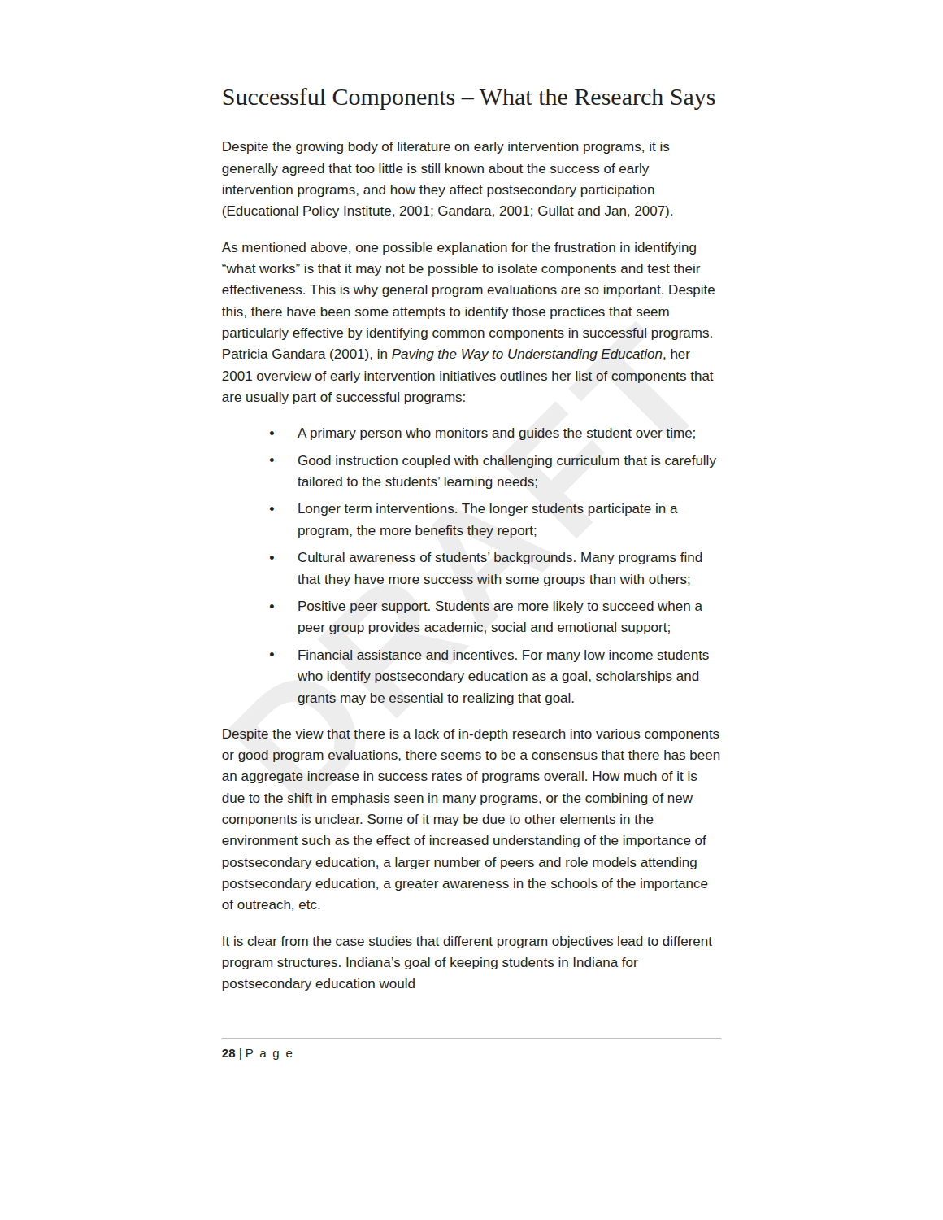DRAFT
Successful Components – What the Research Says
Despite the growing body of literature on early intervention programs, it is generally agreed that too little is still known about the success of early intervention programs, and how they affect postsecondary participation (Educational Policy Institute, 2001; Gandara, 2001; Gullat and Jan, 2007).
As mentioned above, one possible explanation for the frustration in identifying “what works” is that it may not be possible to isolate components and test their effectiveness. This is why general program evaluations are so important. Despite this, there have been some attempts to identify those practices that seem particularly effective by identifying common components in successful programs. Patricia Gandara (2001), in Paving the Way to Understanding Education, her 2001 overview of early intervention initiatives outlines her list of components that are usually part of successful programs:
A primary person who monitors and guides the student over time;
Good instruction coupled with challenging curriculum that is carefully tailored to the students’ learning needs;
Longer term interventions. The longer students participate in a program, the more benefits they report;
Cultural awareness of students’ backgrounds. Many programs find that they have more success with some groups than with others;
Positive peer support. Students are more likely to succeed when a peer group provides academic, social and emotional support;
Financial assistance and incentives. For many low income students who identify postsecondary education as a goal, scholarships and grants may be essential to realizing that goal.
Despite the view that there is a lack of in-depth research into various components or good program evaluations, there seems to be a consensus that there has been an aggregate increase in success rates of programs overall. How much of it is due to the shift in emphasis seen in many programs, or the combining of new components is unclear. Some of it may be due to other elements in the environment such as the effect of increased understanding of the importance of postsecondary education, a larger number of peers and role models attending postsecondary education, a greater awareness in the schools of the importance of outreach, etc.
It is clear from the case studies that different program objectives lead to different program structures. Indiana’s goal of keeping students in Indiana for postsecondary education would
28 | P a g e